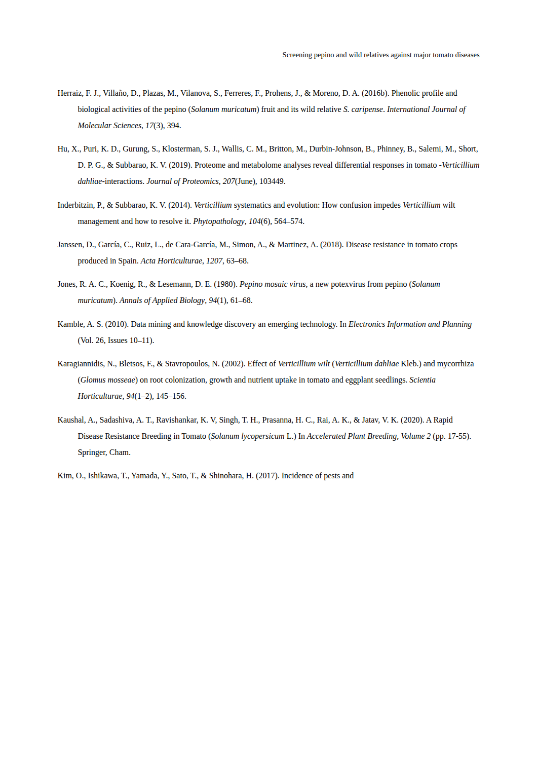Screening pepino and wild relatives against major tomato diseases
Herraiz, F. J., Villaño, D., Plazas, M., Vilanova, S., Ferreres, F., Prohens, J., & Moreno, D. A. (2016b). Phenolic profile and biological activities of the pepino (Solanum muricatum) fruit and its wild relative S. caripense. International Journal of Molecular Sciences, 17(3), 394.
Hu, X., Puri, K. D., Gurung, S., Klosterman, S. J., Wallis, C. M., Britton, M., Durbin-Johnson, B., Phinney, B., Salemi, M., Short, D. P. G., & Subbarao, K. V. (2019). Proteome and metabolome analyses reveal differential responses in tomato -Verticillium dahliae-interactions. Journal of Proteomics, 207(June), 103449.
Inderbitzin, P., & Subbarao, K. V. (2014). Verticillium systematics and evolution: How confusion impedes Verticillium wilt management and how to resolve it. Phytopathology, 104(6), 564–574.
Janssen, D., García, C., Ruiz, L., de Cara-García, M., Simon, A., & Martinez, A. (2018). Disease resistance in tomato crops produced in Spain. Acta Horticulturae, 1207, 63–68.
Jones, R. A. C., Koenig, R., & Lesemann, D. E. (1980). Pepino mosaic virus, a new potexvirus from pepino (Solanum muricatum). Annals of Applied Biology, 94(1), 61–68.
Kamble, A. S. (2010). Data mining and knowledge discovery an emerging technology. In Electronics Information and Planning (Vol. 26, Issues 10–11).
Karagiannidis, N., Bletsos, F., & Stavropoulos, N. (2002). Effect of Verticillium wilt (Verticillium dahliae Kleb.) and mycorrhiza (Glomus mosseae) on root colonization, growth and nutrient uptake in tomato and eggplant seedlings. Scientia Horticulturae, 94(1–2), 145–156.
Kaushal, A., Sadashiva, A. T., Ravishankar, K. V, Singh, T. H., Prasanna, H. C., Rai, A. K., & Jatav, V. K. (2020). A Rapid Disease Resistance Breeding in Tomato (Solanum lycopersicum L.) In Accelerated Plant Breeding, Volume 2 (pp. 17-55). Springer, Cham.
Kim, O., Ishikawa, T., Yamada, Y., Sato, T., & Shinohara, H. (2017). Incidence of pests and